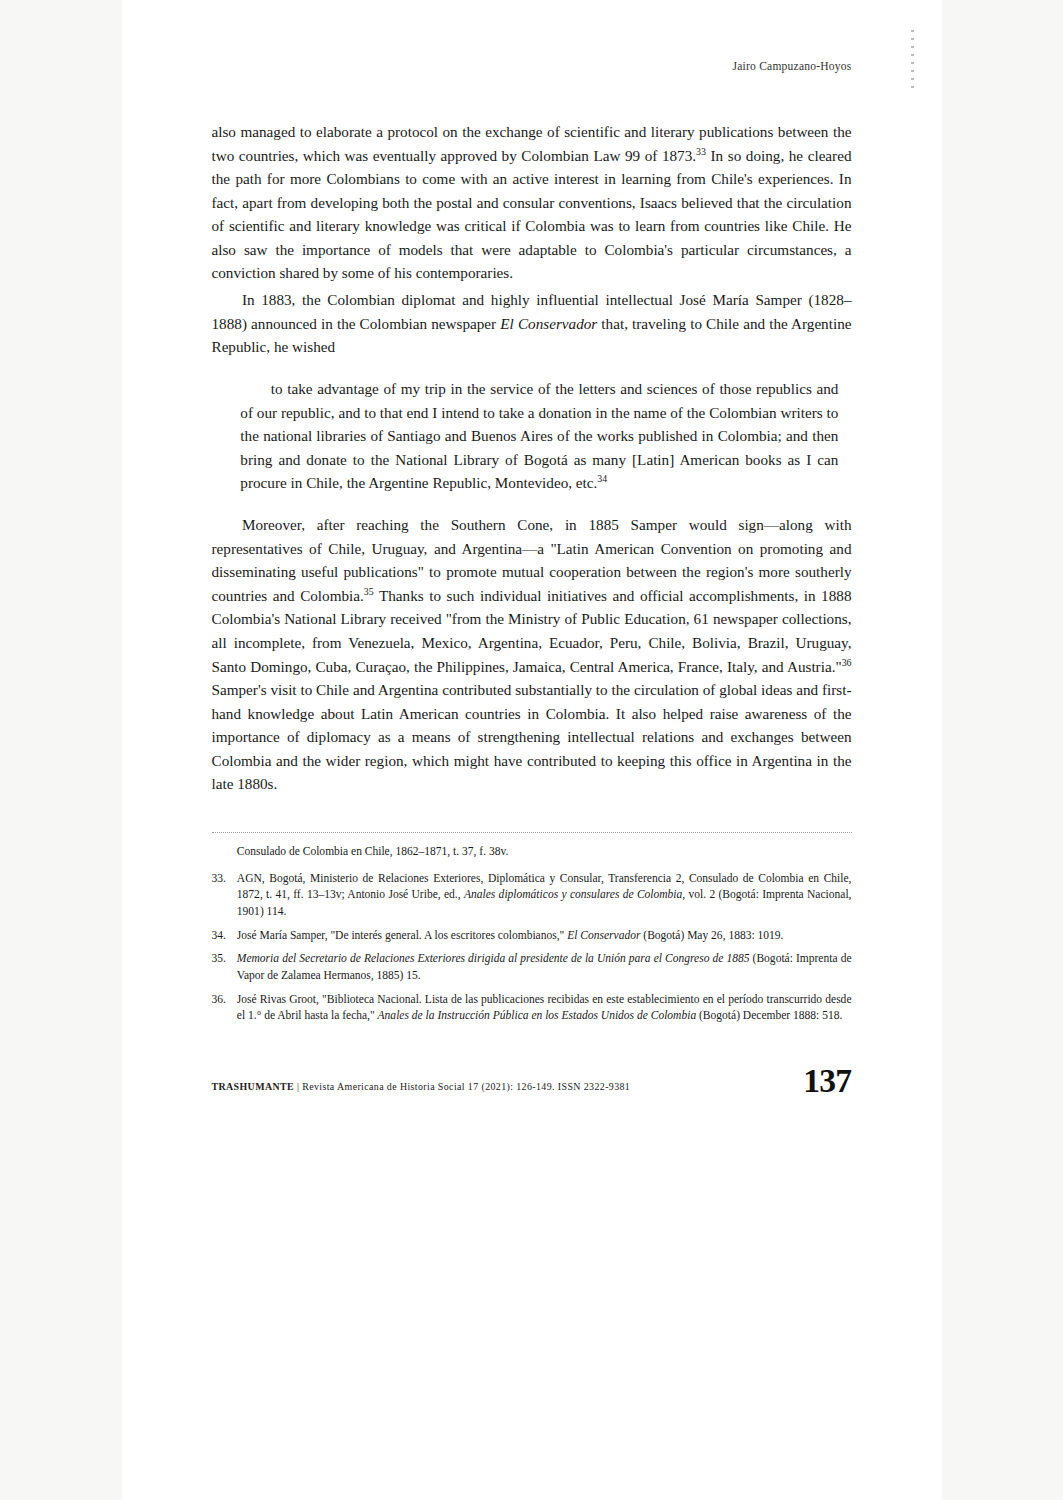Jairo Campuzano-Hoyos
also managed to elaborate a protocol on the exchange of scientific and literary publications between the two countries, which was eventually approved by Colombian Law 99 of 1873.33 In so doing, he cleared the path for more Colombians to come with an active interest in learning from Chile's experiences. In fact, apart from developing both the postal and consular conventions, Isaacs believed that the circulation of scientific and literary knowledge was critical if Colombia was to learn from countries like Chile. He also saw the importance of models that were adaptable to Colombia's particular circumstances, a conviction shared by some of his contemporaries.
In 1883, the Colombian diplomat and highly influential intellectual José María Samper (1828–1888) announced in the Colombian newspaper El Conservador that, traveling to Chile and the Argentine Republic, he wished
to take advantage of my trip in the service of the letters and sciences of those republics and of our republic, and to that end I intend to take a donation in the name of the Colombian writers to the national libraries of Santiago and Buenos Aires of the works published in Colombia; and then bring and donate to the National Library of Bogotá as many [Latin] American books as I can procure in Chile, the Argentine Republic, Montevideo, etc.34
Moreover, after reaching the Southern Cone, in 1885 Samper would sign—along with representatives of Chile, Uruguay, and Argentina—a "Latin American Convention on promoting and disseminating useful publications" to promote mutual cooperation between the region's more southerly countries and Colombia.35 Thanks to such individual initiatives and official accomplishments, in 1888 Colombia's National Library received "from the Ministry of Public Education, 61 newspaper collections, all incomplete, from Venezuela, Mexico, Argentina, Ecuador, Peru, Chile, Bolivia, Brazil, Uruguay, Santo Domingo, Cuba, Curaçao, the Philippines, Jamaica, Central America, France, Italy, and Austria."36 Samper's visit to Chile and Argentina contributed substantially to the circulation of global ideas and first-hand knowledge about Latin American countries in Colombia. It also helped raise awareness of the importance of diplomacy as a means of strengthening intellectual relations and exchanges between Colombia and the wider region, which might have contributed to keeping this office in Argentina in the late 1880s.
Consulado de Colombia en Chile, 1862–1871, t. 37, f. 38v.
33. AGN, Bogotá, Ministerio de Relaciones Exteriores, Diplomática y Consular, Transferencia 2, Consulado de Colombia en Chile, 1872, t. 41, ff. 13–13v; Antonio José Uribe, ed., Anales diplomáticos y consulares de Colombia, vol. 2 (Bogotá: Imprenta Nacional, 1901) 114.
34. José María Samper, "De interés general. A los escritores colombianos," El Conservador (Bogotá) May 26, 1883: 1019.
35. Memoria del Secretario de Relaciones Exteriores dirigida al presidente de la Unión para el Congreso de 1885 (Bogotá: Imprenta de Vapor de Zalamea Hermanos, 1885) 15.
36. José Rivas Groot, "Biblioteca Nacional. Lista de las publicaciones recibidas en este establecimiento en el período transcurrido desde el 1.° de Abril hasta la fecha," Anales de la Instrucción Pública en los Estados Unidos de Colombia (Bogotá) December 1888: 518.
TRASHUMANTE | Revista Americana de Historia Social 17 (2021): 126-149. ISSN 2322-9381
137